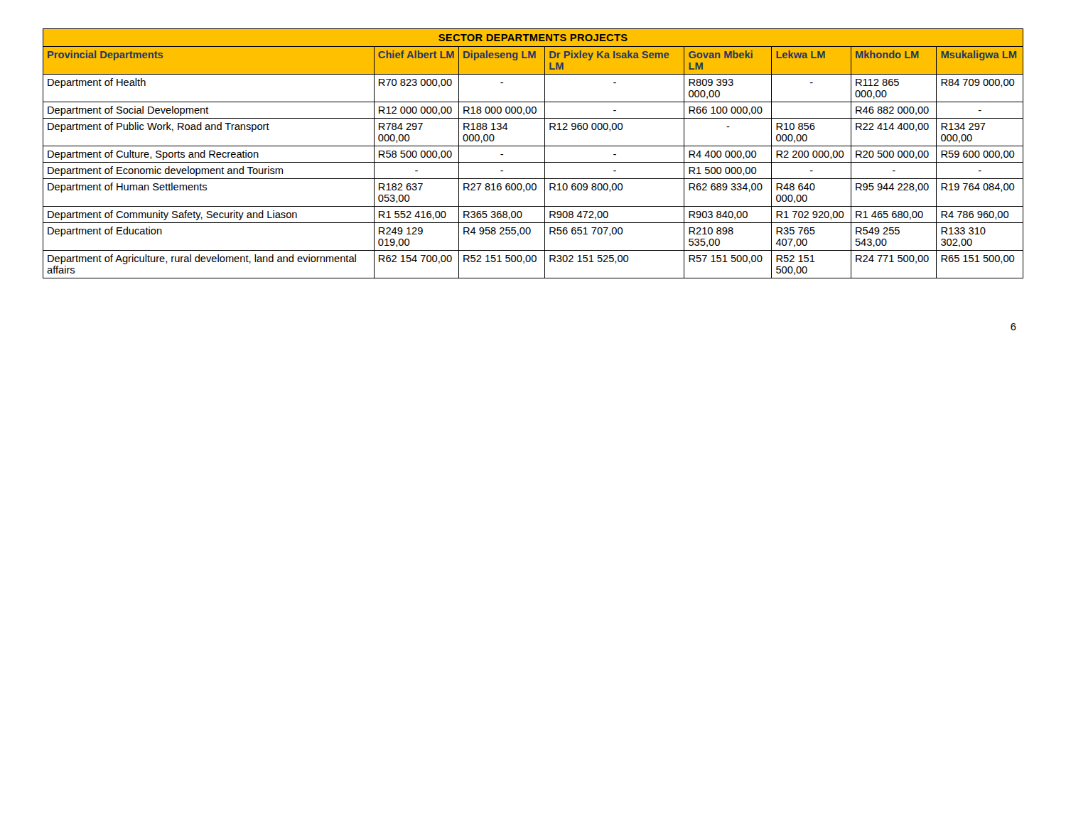SECTOR DEPARTMENTS PROJECTS
| Provincial Departments | Chief Albert LM | Dipaleseng LM | Dr Pixley Ka Isaka Seme LM | Govan Mbeki LM | Lekwa LM | Mkhondo LM | Msukaligwa LM |
| --- | --- | --- | --- | --- | --- | --- | --- |
| Department of Health | R70 823 000,00 | - | - | R809 393 000,00 | - | R112 865 000,00 | R84 709 000,00 |
| Department of Social Development | R12 000 000,00 | R18 000 000,00 | - | R66 100 000,00 | | R46 882 000,00 | - |
| Department of Public Work, Road and Transport | R784 297 000,00 | R188 134 000,00 | R12 960 000,00 | - | R10 856 000,00 | R22 414 400,00 | R134 297 000,00 |
| Department of Culture, Sports and Recreation | R58 500 000,00 | - | - | R4 400 000,00 | R2 200 000,00 | R20 500 000,00 | R59 600 000,00 |
| Department of Economic development and Tourism | - | - | - | R1 500 000,00 | - | - | - |
| Department of Human Settlements | R182 637 053,00 | R27 816 600,00 | R10 609 800,00 | R62 689 334,00 | R48 640 000,00 | R95 944 228,00 | R19 764 084,00 |
| Department of Community Safety, Security and Liason | R1 552 416,00 | R365 368,00 | R908 472,00 | R903 840,00 | R1 702 920,00 | R1 465 680,00 | R4 786 960,00 |
| Department of Education | R249 129 019,00 | R4 958 255,00 | R56 651 707,00 | R210 898 535,00 | R35 765 407,00 | R549 255 543,00 | R133 310 302,00 |
| Department of Agriculture, rural develoment, land and eviornmental affairs | R62 154 700,00 | R52 151 500,00 | R302 151 525,00 | R57 151 500,00 | R52 151 500,00 | R24 771 500,00 | R65 151 500,00 |
6